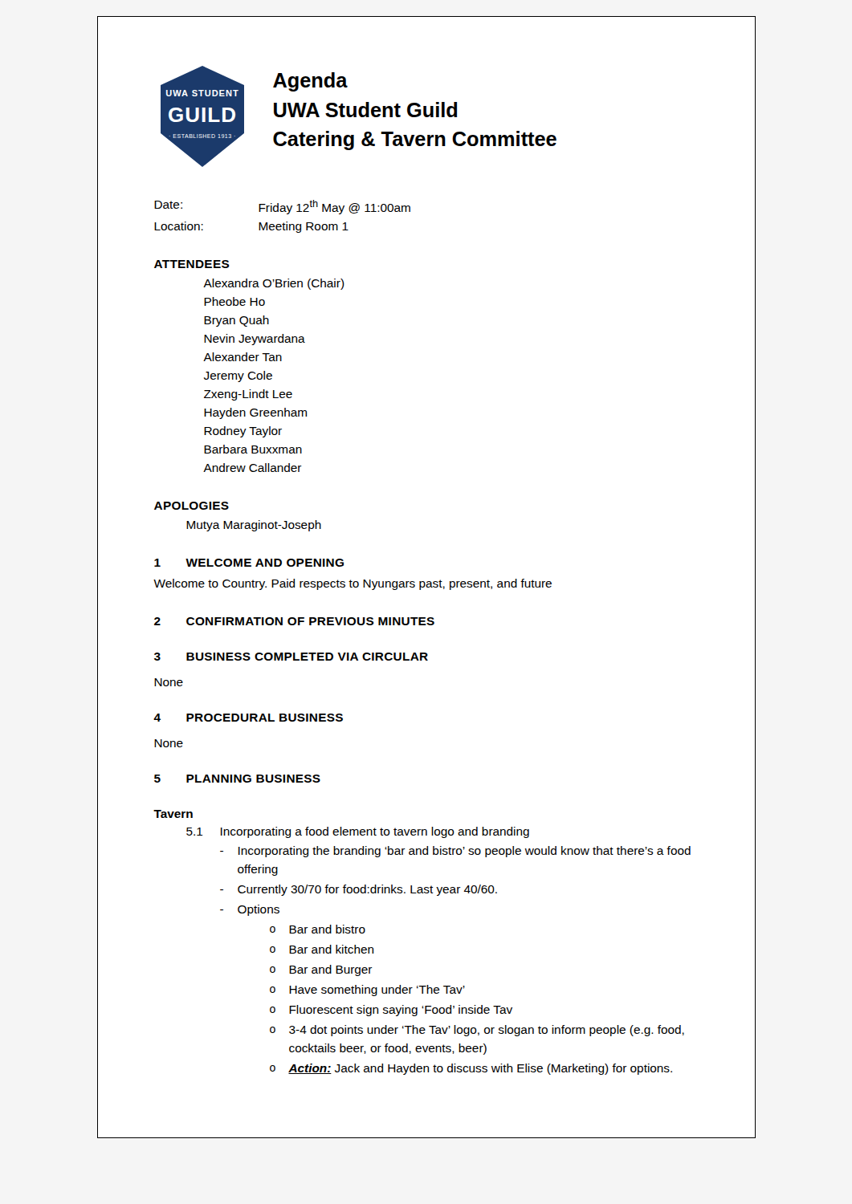UWA STUDENT GUILD · ESTABLISHED 1913 ·
Agenda
UWA Student Guild
Catering & Tavern Committee
Date: Friday 12th May @ 11:00am
Location: Meeting Room 1
ATTENDEES
Alexandra O’Brien (Chair)
Pheobe Ho
Bryan Quah
Nevin Jeywardana
Alexander Tan
Jeremy Cole
Zxeng-Lindt Lee
Hayden Greenham
Rodney Taylor
Barbara Buxxman
Andrew Callander
APOLOGIES
Mutya Maraginot-Joseph
1 WELCOME AND OPENING
Welcome to Country. Paid respects to Nyungars past, present, and future
2 CONFIRMATION OF PREVIOUS MINUTES
3 BUSINESS COMPLETED VIA CIRCULAR
None
4 PROCEDURAL BUSINESS
None
5 PLANNING BUSINESS
Tavern
5.1 Incorporating a food element to tavern logo and branding
Incorporating the branding ‘bar and bistro’ so people would know that there’s a food offering
Currently 30/70 for food:drinks. Last year 40/60.
Options
Bar and bistro
Bar and kitchen
Bar and Burger
Have something under ‘The Tav’
Fluorescent sign saying ‘Food’ inside Tav
3-4 dot points under ‘The Tav’ logo, or slogan to inform people (e.g. food, cocktails beer, or food, events, beer)
Action: Jack and Hayden to discuss with Elise (Marketing) for options.